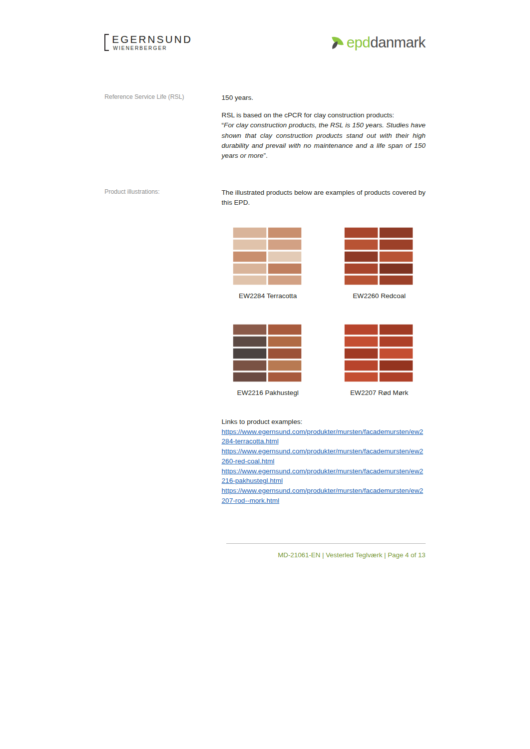EGERNSUND
WIENERBERGER
epddanmark
Reference Service Life (RSL)
150 years.
RSL is based on the cPCR for clay construction products:
“For clay construction products, the RSL is 150 years. Studies have shown that clay construction products stand out with their high durability and prevail with no maintenance and a life span of 150 years or more”.
Product illustrations:
The illustrated products below are examples of products covered by this EPD.
EW2284 Terracotta
EW2260 Redcoal
EW2216 Pakhustegl
EW2207 Rød Mørk
Links to product examples:
https://www.egernsund.com/produkter/mursten/facademursten/ew2284-terracotta.html
https://www.egernsund.com/produkter/mursten/facademursten/ew2260-red-coal.html
https://www.egernsund.com/produkter/mursten/facademursten/ew2216-pakhustegl.html
https://www.egernsund.com/produkter/mursten/facademursten/ew2207-rod--mork.html
MD-21061-EN | Vesterled Teglværk | Page 4 of 13